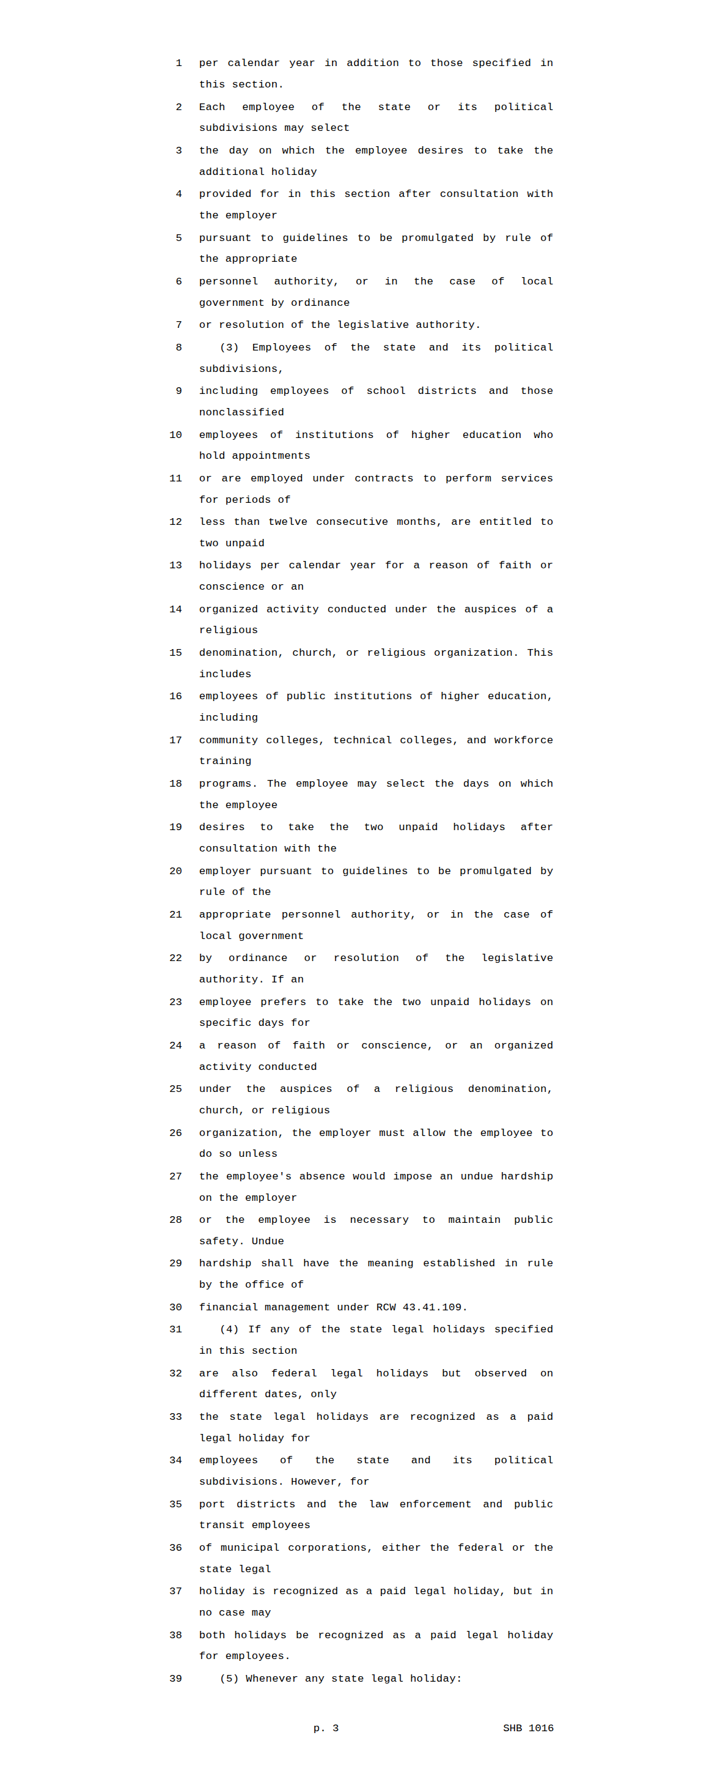| 1 | per calendar year in addition to those specified in this section. |
| 2 | Each employee of the state or its political subdivisions may select |
| 3 | the day on which the employee desires to take the additional holiday |
| 4 | provided for in this section after consultation with the employer |
| 5 | pursuant to guidelines to be promulgated by rule of the appropriate |
| 6 | personnel authority, or in the case of local government by ordinance |
| 7 | or resolution of the legislative authority. |
| 8 | (3) Employees of the state and its political subdivisions, |
| 9 | including employees of school districts and those nonclassified |
| 10 | employees of institutions of higher education who hold appointments |
| 11 | or are employed under contracts to perform services for periods of |
| 12 | less than twelve consecutive months, are entitled to two unpaid |
| 13 | holidays per calendar year for a reason of faith or conscience or an |
| 14 | organized activity conducted under the auspices of a religious |
| 15 | denomination, church, or religious organization. This includes |
| 16 | employees of public institutions of higher education, including |
| 17 | community colleges, technical colleges, and workforce training |
| 18 | programs. The employee may select the days on which the employee |
| 19 | desires to take the two unpaid holidays after consultation with the |
| 20 | employer pursuant to guidelines to be promulgated by rule of the |
| 21 | appropriate personnel authority, or in the case of local government |
| 22 | by ordinance or resolution of the legislative authority. If an |
| 23 | employee prefers to take the two unpaid holidays on specific days for |
| 24 | a reason of faith or conscience, or an organized activity conducted |
| 25 | under the auspices of a religious denomination, church, or religious |
| 26 | organization, the employer must allow the employee to do so unless |
| 27 | the employee's absence would impose an undue hardship on the employer |
| 28 | or the employee is necessary to maintain public safety. Undue |
| 29 | hardship shall have the meaning established in rule by the office of |
| 30 | financial management under RCW 43.41.109. |
| 31 | (4) If any of the state legal holidays specified in this section |
| 32 | are also federal legal holidays but observed on different dates, only |
| 33 | the state legal holidays are recognized as a paid legal holiday for |
| 34 | employees of the state and its political subdivisions. However, for |
| 35 | port districts and the law enforcement and public transit employees |
| 36 | of municipal corporations, either the federal or the state legal |
| 37 | holiday is recognized as a paid legal holiday, but in no case may |
| 38 | both holidays be recognized as a paid legal holiday for employees. |
| 39 | (5) Whenever any state legal holiday: |
p. 3 SHB 1016